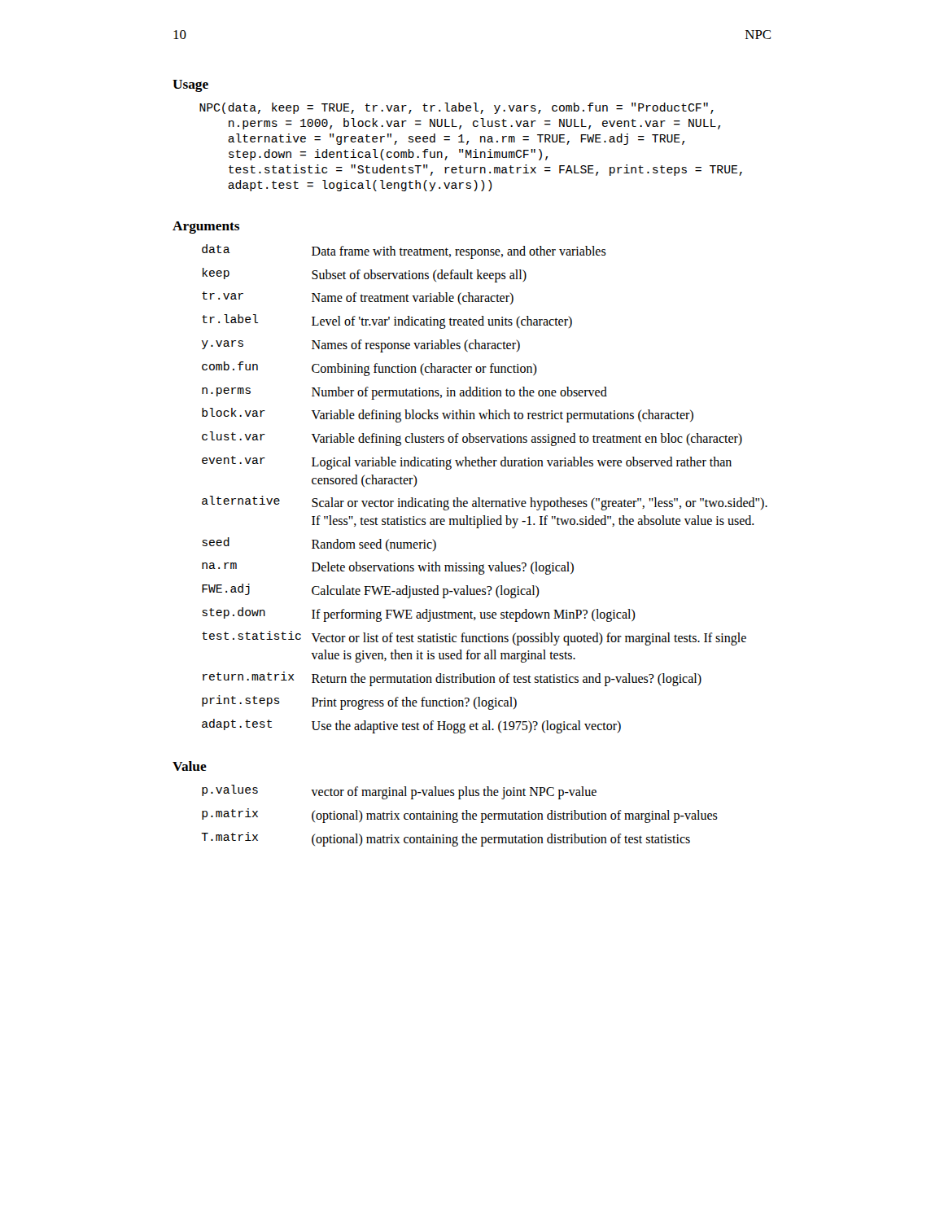10 NPC
Usage
NPC(data, keep = TRUE, tr.var, tr.label, y.vars, comb.fun = "ProductCF",
    n.perms = 1000, block.var = NULL, clust.var = NULL, event.var = NULL,
    alternative = "greater", seed = 1, na.rm = TRUE, FWE.adj = TRUE,
    step.down = identical(comb.fun, "MinimumCF"),
    test.statistic = "StudentsT", return.matrix = FALSE, print.steps = TRUE,
    adapt.test = logical(length(y.vars)))
Arguments
data
Data frame with treatment, response, and other variables
keep
Subset of observations (default keeps all)
tr.var
Name of treatment variable (character)
tr.label
Level of 'tr.var' indicating treated units (character)
y.vars
Names of response variables (character)
comb.fun
Combining function (character or function)
n.perms
Number of permutations, in addition to the one observed
block.var
Variable defining blocks within which to restrict permutations (character)
clust.var
Variable defining clusters of observations assigned to treatment en bloc (character)
event.var
Logical variable indicating whether duration variables were observed rather than censored (character)
alternative
Scalar or vector indicating the alternative hypotheses ("greater", "less", or "two.sided"). If "less", test statistics are multiplied by -1. If "two.sided", the absolute value is used.
seed
Random seed (numeric)
na.rm
Delete observations with missing values? (logical)
FWE.adj
Calculate FWE-adjusted p-values? (logical)
step.down
If performing FWE adjustment, use stepdown MinP? (logical)
test.statistic
Vector or list of test statistic functions (possibly quoted) for marginal tests. If single value is given, then it is used for all marginal tests.
return.matrix
Return the permutation distribution of test statistics and p-values? (logical)
print.steps
Print progress of the function? (logical)
adapt.test
Use the adaptive test of Hogg et al. (1975)? (logical vector)
Value
p.values
vector of marginal p-values plus the joint NPC p-value
p.matrix
(optional) matrix containing the permutation distribution of marginal p-values
T.matrix
(optional) matrix containing the permutation distribution of test statistics